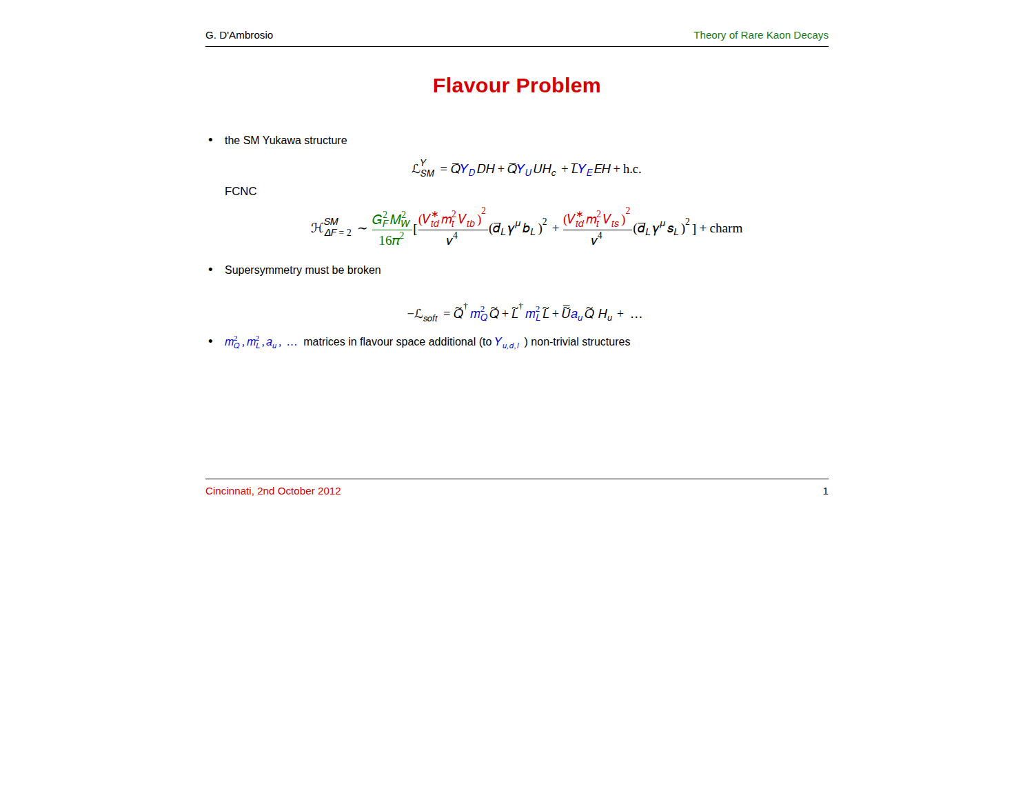G. D'Ambrosio Theory of Rare Kaon Decays
Flavour Problem
the SM Yukawa structure
ℒ SM Y = Q¯ YD DH + Q¯ YU UHc + L¯ YE EH + h.c.
FCNC
ℋ ΔF=2 SM ∼ GF2MW2 16π2 [ (Vtd∗mt2Vtb) 2 v4 (d¯LγμbL) 2 + (Vtd∗mt2Vts) 2 v4 (d¯LγμsL) 2 ] + charm
Supersymmetry must be broken
− ℒsoft = Q~† mQ2 Q~ + L~† mL2 L~ + U~¯ au Q~ Hu + …
mQ2 , mL2 , au , … matrices in flavour space additional (to Yu,d,l ) non-trivial structures
Cincinnati, 2nd October 2012 1